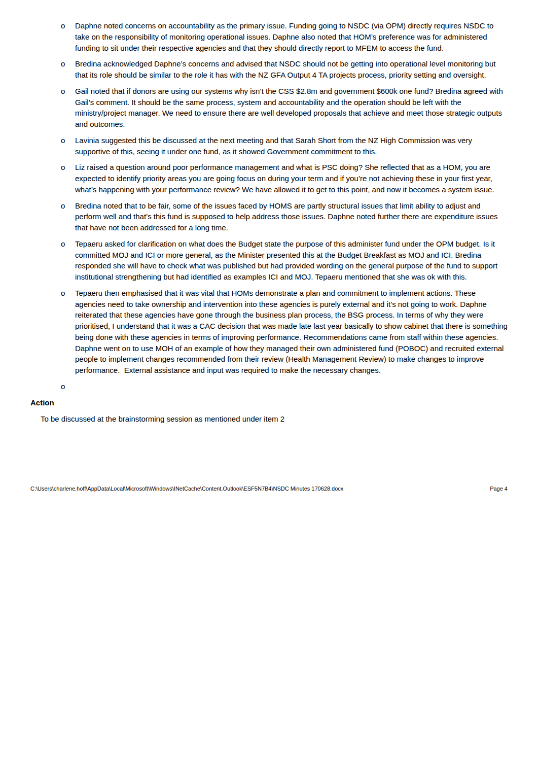Daphne noted concerns on accountability as the primary issue. Funding going to NSDC (via OPM) directly requires NSDC to take on the responsibility of monitoring operational issues. Daphne also noted that HOM’s preference was for administered funding to sit under their respective agencies and that they should directly report to MFEM to access the fund.
Bredina acknowledged Daphne’s concerns and advised that NSDC should not be getting into operational level monitoring but that its role should be similar to the role it has with the NZ GFA Output 4 TA projects process, priority setting and oversight.
Gail noted that if donors are using our systems why isn’t the CSS $2.8m and government $600k one fund? Bredina agreed with Gail’s comment. It should be the same process, system and accountability and the operation should be left with the ministry/project manager. We need to ensure there are well developed proposals that achieve and meet those strategic outputs and outcomes.
Lavinia suggested this be discussed at the next meeting and that Sarah Short from the NZ High Commission was very supportive of this, seeing it under one fund, as it showed Government commitment to this.
Liz raised a question around poor performance management and what is PSC doing? She reflected that as a HOM, you are expected to identify priority areas you are going focus on during your term and if you’re not achieving these in your first year, what’s happening with your performance review? We have allowed it to get to this point, and now it becomes a system issue.
Bredina noted that to be fair, some of the issues faced by HOMS are partly structural issues that limit ability to adjust and perform well and that’s this fund is supposed to help address those issues. Daphne noted further there are expenditure issues that have not been addressed for a long time.
Tepaeru asked for clarification on what does the Budget state the purpose of this administer fund under the OPM budget. Is it committed MOJ and ICI or more general, as the Minister presented this at the Budget Breakfast as MOJ and ICI. Bredina responded she will have to check what was published but had provided wording on the general purpose of the fund to support institutional strengthening but had identified as examples ICI and MOJ. Tepaeru mentioned that she was ok with this.
Tepaeru then emphasised that it was vital that HOMs demonstrate a plan and commitment to implement actions. These agencies need to take ownership and intervention into these agencies is purely external and it’s not going to work. Daphne reiterated that these agencies have gone through the business plan process, the BSG process. In terms of why they were prioritised, I understand that it was a CAC decision that was made late last year basically to show cabinet that there is something being done with these agencies in terms of improving performance. Recommendations came from staff within these agencies. Daphne went on to use MOH of an example of how they managed their own administered fund (POBOC) and recruited external people to implement changes recommended from their review (Health Management Review) to make changes to improve performance. External assistance and input was required to make the necessary changes.
Action
To be discussed at the brainstorming session as mentioned under item 2
C:\Users\charlene.hoff\AppData\Local\Microsoft\Windows\INetCache\Content.Outlook\ESF5N7B4\NSDC Minutes 170628.docx
Page 4